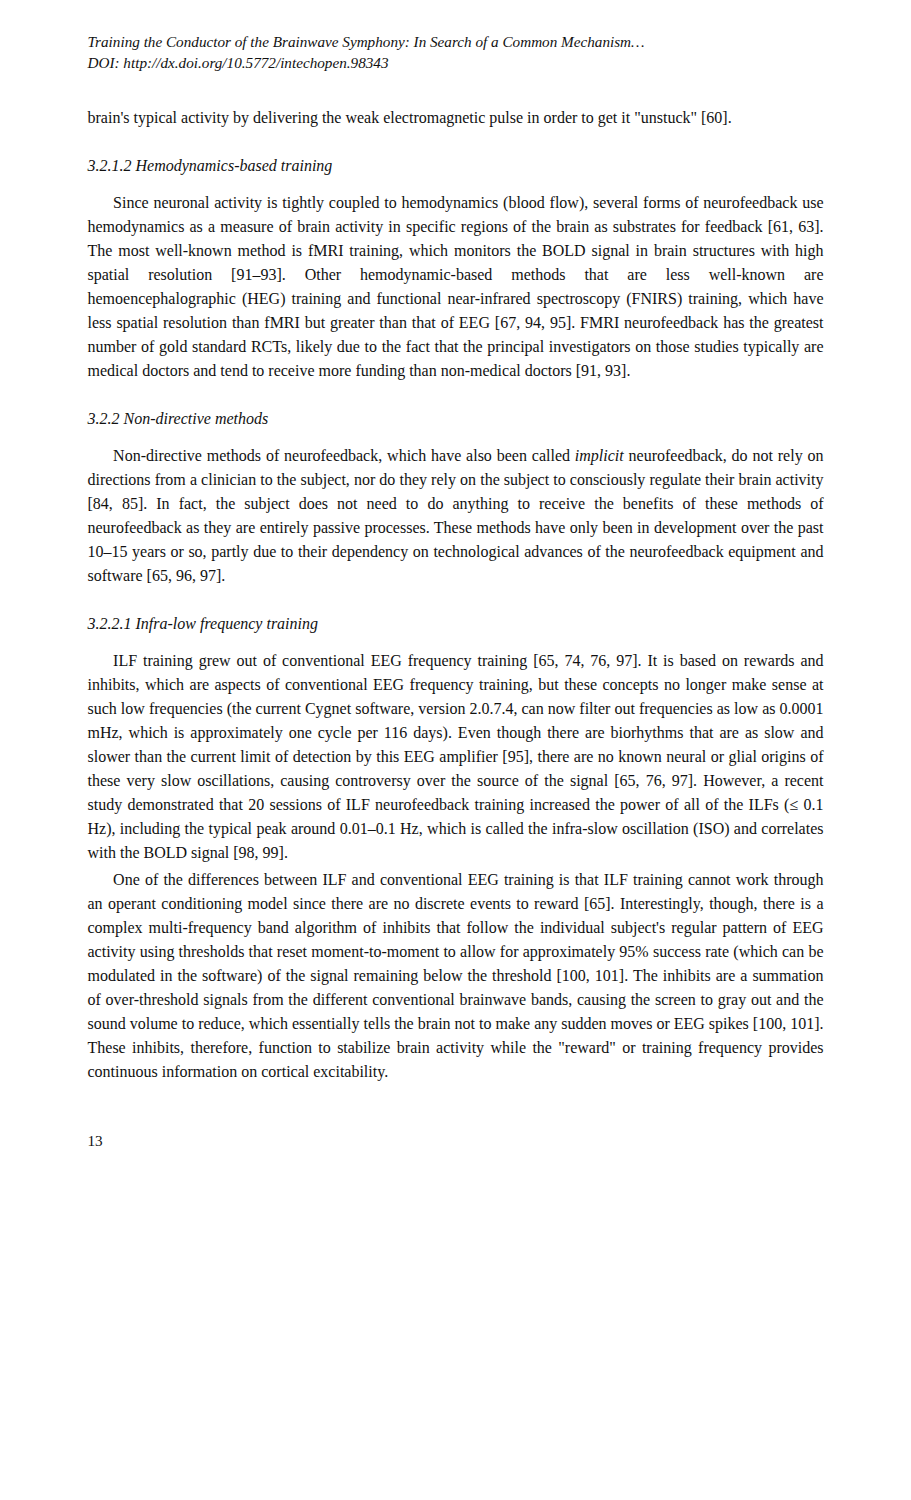Training the Conductor of the Brainwave Symphony: In Search of a Common Mechanism…
DOI: http://dx.doi.org/10.5772/intechopen.98343
brain's typical activity by delivering the weak electromagnetic pulse in order to get it "unstuck" [60].
3.2.1.2 Hemodynamics-based training
Since neuronal activity is tightly coupled to hemodynamics (blood flow), several forms of neurofeedback use hemodynamics as a measure of brain activity in specific regions of the brain as substrates for feedback [61, 63]. The most well-known method is fMRI training, which monitors the BOLD signal in brain structures with high spatial resolution [91–93]. Other hemodynamic-based methods that are less well-known are hemoencephalographic (HEG) training and functional near-infrared spectroscopy (FNIRS) training, which have less spatial resolution than fMRI but greater than that of EEG [67, 94, 95]. FMRI neurofeedback has the greatest number of gold standard RCTs, likely due to the fact that the principal investigators on those studies typically are medical doctors and tend to receive more funding than non-medical doctors [91, 93].
3.2.2 Non-directive methods
Non-directive methods of neurofeedback, which have also been called implicit neurofeedback, do not rely on directions from a clinician to the subject, nor do they rely on the subject to consciously regulate their brain activity [84, 85]. In fact, the subject does not need to do anything to receive the benefits of these methods of neurofeedback as they are entirely passive processes. These methods have only been in development over the past 10–15 years or so, partly due to their dependency on technological advances of the neurofeedback equipment and software [65, 96, 97].
3.2.2.1 Infra-low frequency training
ILF training grew out of conventional EEG frequency training [65, 74, 76, 97]. It is based on rewards and inhibits, which are aspects of conventional EEG frequency training, but these concepts no longer make sense at such low frequencies (the current Cygnet software, version 2.0.7.4, can now filter out frequencies as low as 0.0001 mHz, which is approximately one cycle per 116 days). Even though there are biorhythms that are as slow and slower than the current limit of detection by this EEG amplifier [95], there are no known neural or glial origins of these very slow oscillations, causing controversy over the source of the signal [65, 76, 97]. However, a recent study demonstrated that 20 sessions of ILF neurofeedback training increased the power of all of the ILFs (≤ 0.1 Hz), including the typical peak around 0.01–0.1 Hz, which is called the infra-slow oscillation (ISO) and correlates with the BOLD signal [98, 99].
One of the differences between ILF and conventional EEG training is that ILF training cannot work through an operant conditioning model since there are no discrete events to reward [65]. Interestingly, though, there is a complex multi-frequency band algorithm of inhibits that follow the individual subject's regular pattern of EEG activity using thresholds that reset moment-to-moment to allow for approximately 95% success rate (which can be modulated in the software) of the signal remaining below the threshold [100, 101]. The inhibits are a summation of over-threshold signals from the different conventional brainwave bands, causing the screen to gray out and the sound volume to reduce, which essentially tells the brain not to make any sudden moves or EEG spikes [100, 101]. These inhibits, therefore, function to stabilize brain activity while the "reward" or training frequency provides continuous information on cortical excitability.
13